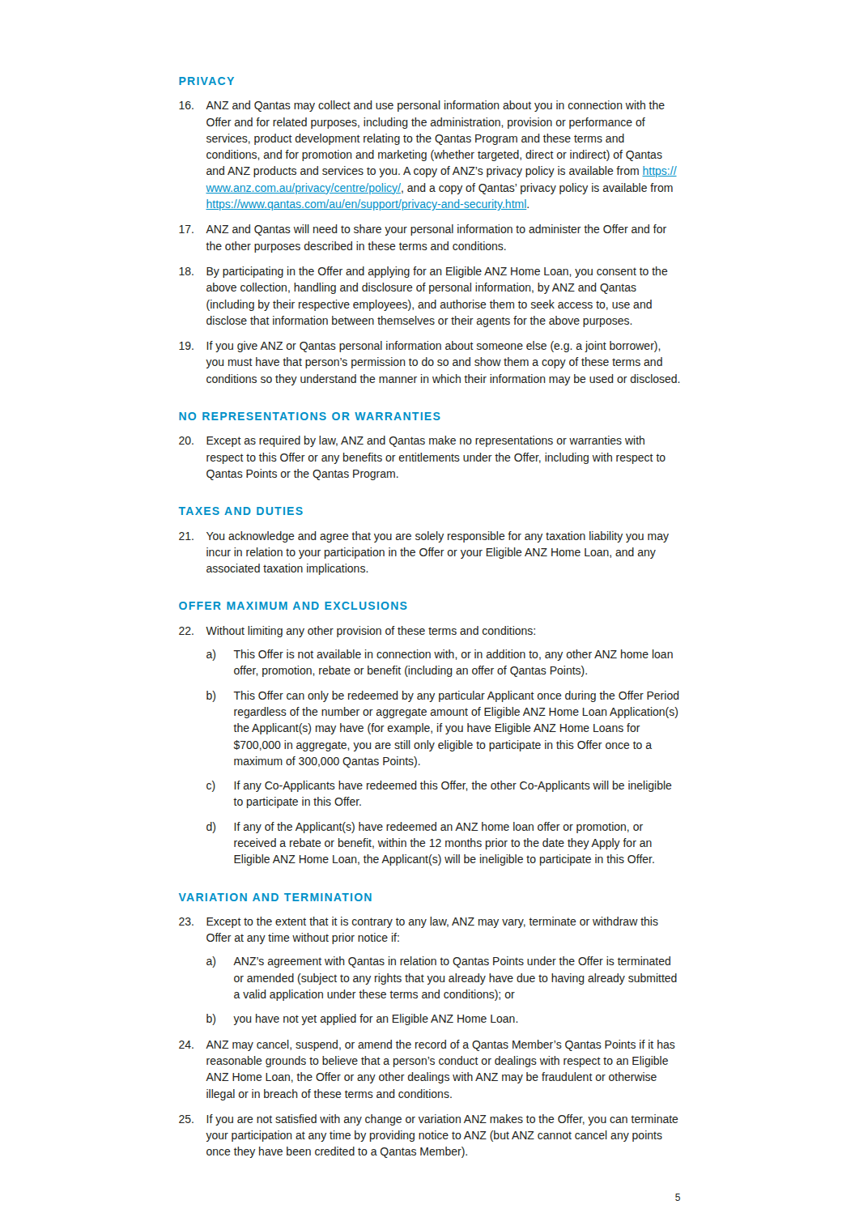Privacy
16. ANZ and Qantas may collect and use personal information about you in connection with the Offer and for related purposes, including the administration, provision or performance of services, product development relating to the Qantas Program and these terms and conditions, and for promotion and marketing (whether targeted, direct or indirect) of Qantas and ANZ products and services to you. A copy of ANZ’s privacy policy is available from https://www.anz.com.au/privacy/centre/policy/, and a copy of Qantas’ privacy policy is available from https://www.qantas.com/au/en/support/privacy-and-security.html.
17. ANZ and Qantas will need to share your personal information to administer the Offer and for the other purposes described in these terms and conditions.
18. By participating in the Offer and applying for an Eligible ANZ Home Loan, you consent to the above collection, handling and disclosure of personal information, by ANZ and Qantas (including by their respective employees), and authorise them to seek access to, use and disclose that information between themselves or their agents for the above purposes.
19. If you give ANZ or Qantas personal information about someone else (e.g. a joint borrower), you must have that person’s permission to do so and show them a copy of these terms and conditions so they understand the manner in which their information may be used or disclosed.
No representations or warranties
20. Except as required by law, ANZ and Qantas make no representations or warranties with respect to this Offer or any benefits or entitlements under the Offer, including with respect to Qantas Points or the Qantas Program.
Taxes and duties
21. You acknowledge and agree that you are solely responsible for any taxation liability you may incur in relation to your participation in the Offer or your Eligible ANZ Home Loan, and any associated taxation implications.
Offer maximum and exclusions
22. Without limiting any other provision of these terms and conditions:
a) This Offer is not available in connection with, or in addition to, any other ANZ home loan offer, promotion, rebate or benefit (including an offer of Qantas Points).
b) This Offer can only be redeemed by any particular Applicant once during the Offer Period regardless of the number or aggregate amount of Eligible ANZ Home Loan Application(s) the Applicant(s) may have (for example, if you have Eligible ANZ Home Loans for $700,000 in aggregate, you are still only eligible to participate in this Offer once to a maximum of 300,000 Qantas Points).
c) If any Co-Applicants have redeemed this Offer, the other Co-Applicants will be ineligible to participate in this Offer.
d) If any of the Applicant(s) have redeemed an ANZ home loan offer or promotion, or received a rebate or benefit, within the 12 months prior to the date they Apply for an Eligible ANZ Home Loan, the Applicant(s) will be ineligible to participate in this Offer.
Variation and termination
23. Except to the extent that it is contrary to any law, ANZ may vary, terminate or withdraw this Offer at any time without prior notice if:
a) ANZ’s agreement with Qantas in relation to Qantas Points under the Offer is terminated or amended (subject to any rights that you already have due to having already submitted a valid application under these terms and conditions); or
b) you have not yet applied for an Eligible ANZ Home Loan.
24. ANZ may cancel, suspend, or amend the record of a Qantas Member’s Qantas Points if it has reasonable grounds to believe that a person’s conduct or dealings with respect to an Eligible ANZ Home Loan, the Offer or any other dealings with ANZ may be fraudulent or otherwise illegal or in breach of these terms and conditions.
25. If you are not satisfied with any change or variation ANZ makes to the Offer, you can terminate your participation at any time by providing notice to ANZ (but ANZ cannot cancel any points once they have been credited to a Qantas Member).
5